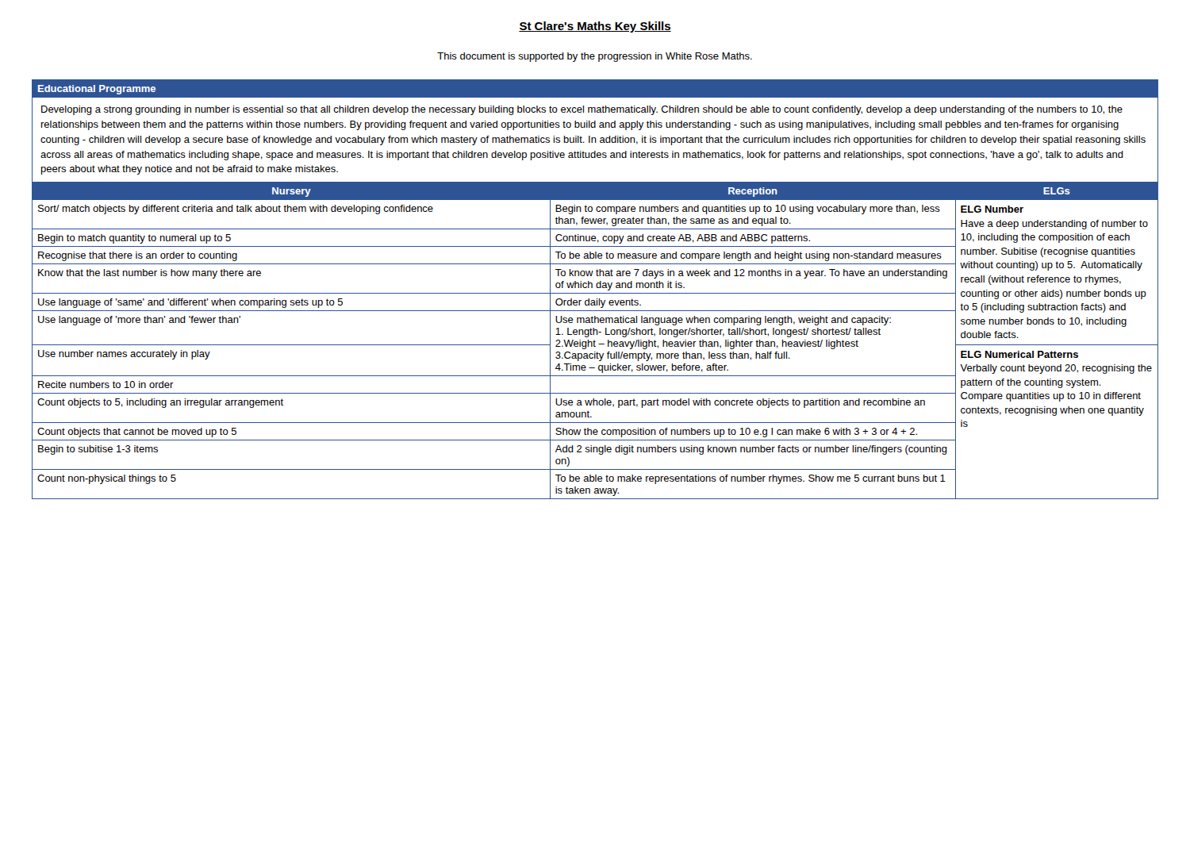St Clare's Maths Key Skills
This document is supported by the progression in White Rose Maths.
| Educational Programme |
| Developing a strong grounding in number is essential so that all children develop the necessary building blocks to excel mathematically. Children should be able to count confidently, develop a deep understanding of the numbers to 10, the relationships between them and the patterns within those numbers. By providing frequent and varied opportunities to build and apply this understanding - such as using manipulatives, including small pebbles and ten-frames for organising counting - children will develop a secure base of knowledge and vocabulary from which mastery of mathematics is built. In addition, it is important that the curriculum includes rich opportunities for children to develop their spatial reasoning skills across all areas of mathematics including shape, space and measures. It is important that children develop positive attitudes and interests in mathematics, look for patterns and relationships, spot connections, 'have a go', talk to adults and peers about what they notice and not be afraid to make mistakes. |
| Nursery | Reception | ELGs |
| Sort/ match objects by different criteria and talk about them with developing confidence | Begin to compare numbers and quantities up to 10 using vocabulary more than, less than, fewer, greater than, the same as and equal to. | ELG Number Have a deep understanding of number to 10, including the composition of each number. Subitise (recognise quantities without counting) up to 5. Automatically recall (without reference to rhymes, counting or other aids) number bonds up to 5 (including subtraction facts) and some number bonds to 10, including double facts. |
| Begin to match quantity to numeral up to 5 | Continue, copy and create AB, ABB and ABBC patterns. |
| Recognise that there is an order to counting | To be able to measure and compare length and height using non-standard measures |
| Know that the last number is how many there are | To know that are 7 days in a week and 12 months in a year. To have an understanding of which day and month it is. |
| Use language of 'same' and 'different' when comparing sets up to 5 | Order daily events. |
| Use language of 'more than' and 'fewer than' | Use mathematical language when comparing length, weight and capacity: 1. Length- Long/short, longer/shorter, tall/short, longest/ shortest/ tallest 2.Weight – heavy/light, heavier than, lighter than, heaviest/ lightest 3.Capacity full/empty, more than, less than, half full. 4.Time – quicker, slower, before, after. |
| Use number names accurately in play | ELG Numerical Patterns Verbally count beyond 20, recognising the pattern of the counting system. Compare quantities up to 10 in different contexts, recognising when one quantity is |
| Recite numbers to 10 in order | |
| Count objects to 5, including an irregular arrangement | Use a whole, part, part model with concrete objects to partition and recombine an amount. |
| Count objects that cannot be moved up to 5 | Show the composition of numbers up to 10 e.g I can make 6 with 3 + 3 or 4 + 2. |
| Begin to subitise 1-3 items | Add 2 single digit numbers using known number facts or number line/fingers (counting on) |
| Count non-physical things to 5 | To be able to make representations of number rhymes. Show me 5 currant buns but 1 is taken away. |